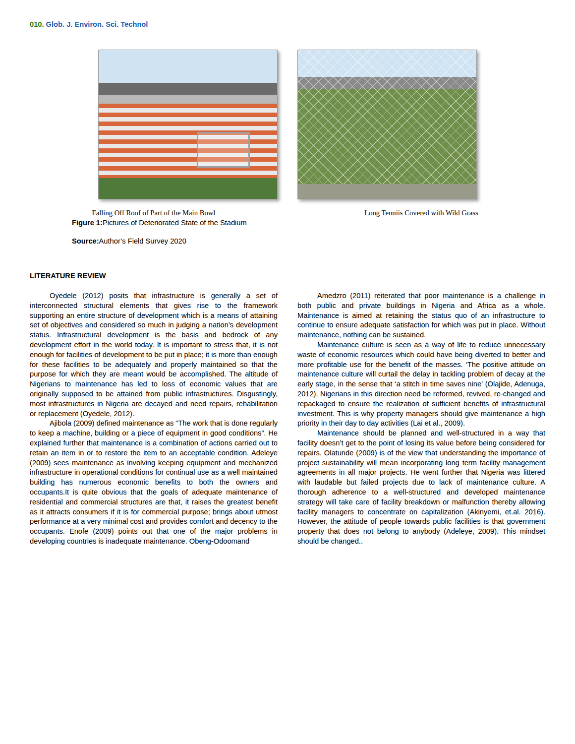010. Glob. J. Environ. Sci. Technol
Falling Off Roof of Part of the Main Bowl
Long Tenniis Covered with Wild Grass
Figure 1: Pictures of Deteriorated State of the Stadium
Source:Author’s Field Survey 2020
LITERATURE REVIEW
Oyedele (2012) posits that infrastructure is generally a set of interconnected structural elements that gives rise to the framework supporting an entire structure of development which is a means of attaining set of objectives and considered so much in judging a nation’s development status. Infrastructural development is the basis and bedrock of any development effort in the world today. It is important to stress that, it is not enough for facilities of development to be put in place; it is more than enough for these facilities to be adequately and properly maintained so that the purpose for which they are meant would be accomplished. The altitude of Nigerians to maintenance has led to loss of economic values that are originally supposed to be attained from public infrastructures. Disgustingly, most infrastructures in Nigeria are decayed and need repairs, rehabilitation or replacement (Oyedele, 2012).
Ajibola (2009) defined maintenance as “The work that is done regularly to keep a machine, building or a piece of equipment in good conditions”. He explained further that maintenance is a combination of actions carried out to retain an item in or to restore the item to an acceptable condition. Adeleye (2009) sees maintenance as involving keeping equipment and mechanized infrastructure in operational conditions for continual use as a well maintained building has numerous economic benefits to both the owners and occupants.It is quite obvious that the goals of adequate maintenance of residential and commercial structures are that, it raises the greatest benefit as it attracts consumers if it is for commercial purpose; brings about utmost performance at a very minimal cost and provides comfort and decency to the occupants. Enofe (2009) points out that one of the major problems in developing countries is inadequate maintenance. Obeng-Odoomand
Amedzro (2011) reiterated that poor maintenance is a challenge in both public and private buildings in Nigeria and Africa as a whole. Maintenance is aimed at retaining the status quo of an infrastructure to continue to ensure adequate satisfaction for which was put in place. Without maintenance, nothing can be sustained.
Maintenance culture is seen as a way of life to reduce unnecessary waste of economic resources which could have being diverted to better and more profitable use for the benefit of the masses. ‘The positive attitude on maintenance culture will curtail the delay in tackling problem of decay at the early stage, in the sense that ‘a stitch in time saves nine’ (Olajide, Adenuga, 2012). Nigerians in this direction need be reformed, revived, re-changed and repackaged to ensure the realization of sufficient benefits of infrastructural investment. This is why property managers should give maintenance a high priority in their day to day activities (Lai et al., 2009).
Maintenance should be planned and well-structured in a way that facility doesn’t get to the point of losing its value before being considered for repairs. Olatunde (2009) is of the view that understanding the importance of project sustainability will mean incorporating long term facility management agreements in all major projects. He went further that Nigeria was littered with laudable but failed projects due to lack of maintenance culture. A thorough adherence to a well-structured and developed maintenance strategy will take care of facility breakdown or malfunction thereby allowing facility managers to concentrate on capitalization (Akinyemi, et.al. 2016). However, the attitude of people towards public facilities is that government property that does not belong to anybody (Adeleye, 2009). This mindset should be changed..